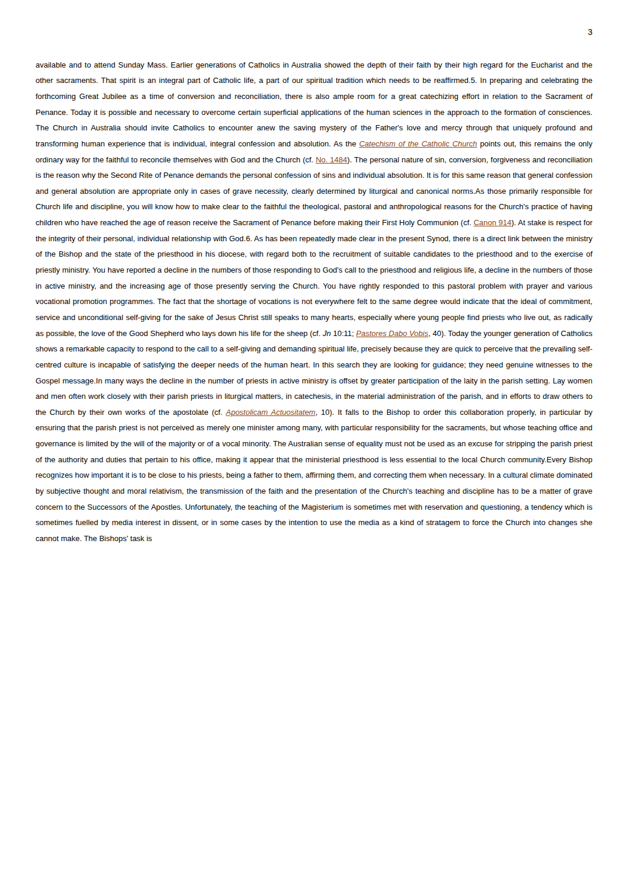3
available and to attend Sunday Mass. Earlier generations of Catholics in Australia showed the depth of their faith by their high regard for the Eucharist and the other sacraments. That spirit is an integral part of Catholic life, a part of our spiritual tradition which needs to be reaffirmed.5. In preparing and celebrating the forthcoming Great Jubilee as a time of conversion and reconciliation, there is also ample room for a great catechizing effort in relation to the Sacrament of Penance. Today it is possible and necessary to overcome certain superficial applications of the human sciences in the approach to the formation of consciences. The Church in Australia should invite Catholics to encounter anew the saving mystery of the Father's love and mercy through that uniquely profound and transforming human experience that is individual, integral confession and absolution. As the Catechism of the Catholic Church points out, this remains the only ordinary way for the faithful to reconcile themselves with God and the Church (cf. No. 1484). The personal nature of sin, conversion, forgiveness and reconciliation is the reason why the Second Rite of Penance demands the personal confession of sins and individual absolution. It is for this same reason that general confession and general absolution are appropriate only in cases of grave necessity, clearly determined by liturgical and canonical norms.As those primarily responsible for Church life and discipline, you will know how to make clear to the faithful the theological, pastoral and anthropological reasons for the Church's practice of having children who have reached the age of reason receive the Sacrament of Penance before making their First Holy Communion (cf. Canon 914). At stake is respect for the integrity of their personal, individual relationship with God.6. As has been repeatedly made clear in the present Synod, there is a direct link between the ministry of the Bishop and the state of the priesthood in his diocese, with regard both to the recruitment of suitable candidates to the priesthood and to the exercise of priestly ministry. You have reported a decline in the numbers of those responding to God's call to the priesthood and religious life, a decline in the numbers of those in active ministry, and the increasing age of those presently serving the Church. You have rightly responded to this pastoral problem with prayer and various vocational promotion programmes. The fact that the shortage of vocations is not everywhere felt to the same degree would indicate that the ideal of commitment, service and unconditional self-giving for the sake of Jesus Christ still speaks to many hearts, especially where young people find priests who live out, as radically as possible, the love of the Good Shepherd who lays down his life for the sheep (cf. Jn 10:11; Pastores Dabo Vobis, 40). Today the younger generation of Catholics shows a remarkable capacity to respond to the call to a self-giving and demanding spiritual life, precisely because they are quick to perceive that the prevailing self-centred culture is incapable of satisfying the deeper needs of the human heart. In this search they are looking for guidance; they need genuine witnesses to the Gospel message.In many ways the decline in the number of priests in active ministry is offset by greater participation of the laity in the parish setting. Lay women and men often work closely with their parish priests in liturgical matters, in catechesis, in the material administration of the parish, and in efforts to draw others to the Church by their own works of the apostolate (cf. Apostolicam Actuositatem, 10). It falls to the Bishop to order this collaboration properly, in particular by ensuring that the parish priest is not perceived as merely one minister among many, with particular responsibility for the sacraments, but whose teaching office and governance is limited by the will of the majority or of a vocal minority. The Australian sense of equality must not be used as an excuse for stripping the parish priest of the authority and duties that pertain to his office, making it appear that the ministerial priesthood is less essential to the local Church community.Every Bishop recognizes how important it is to be close to his priests, being a father to them, affirming them, and correcting them when necessary. In a cultural climate dominated by subjective thought and moral relativism, the transmission of the faith and the presentation of the Church's teaching and discipline has to be a matter of grave concern to the Successors of the Apostles. Unfortunately, the teaching of the Magisterium is sometimes met with reservation and questioning, a tendency which is sometimes fuelled by media interest in dissent, or in some cases by the intention to use the media as a kind of stratagem to force the Church into changes she cannot make. The Bishops' task is